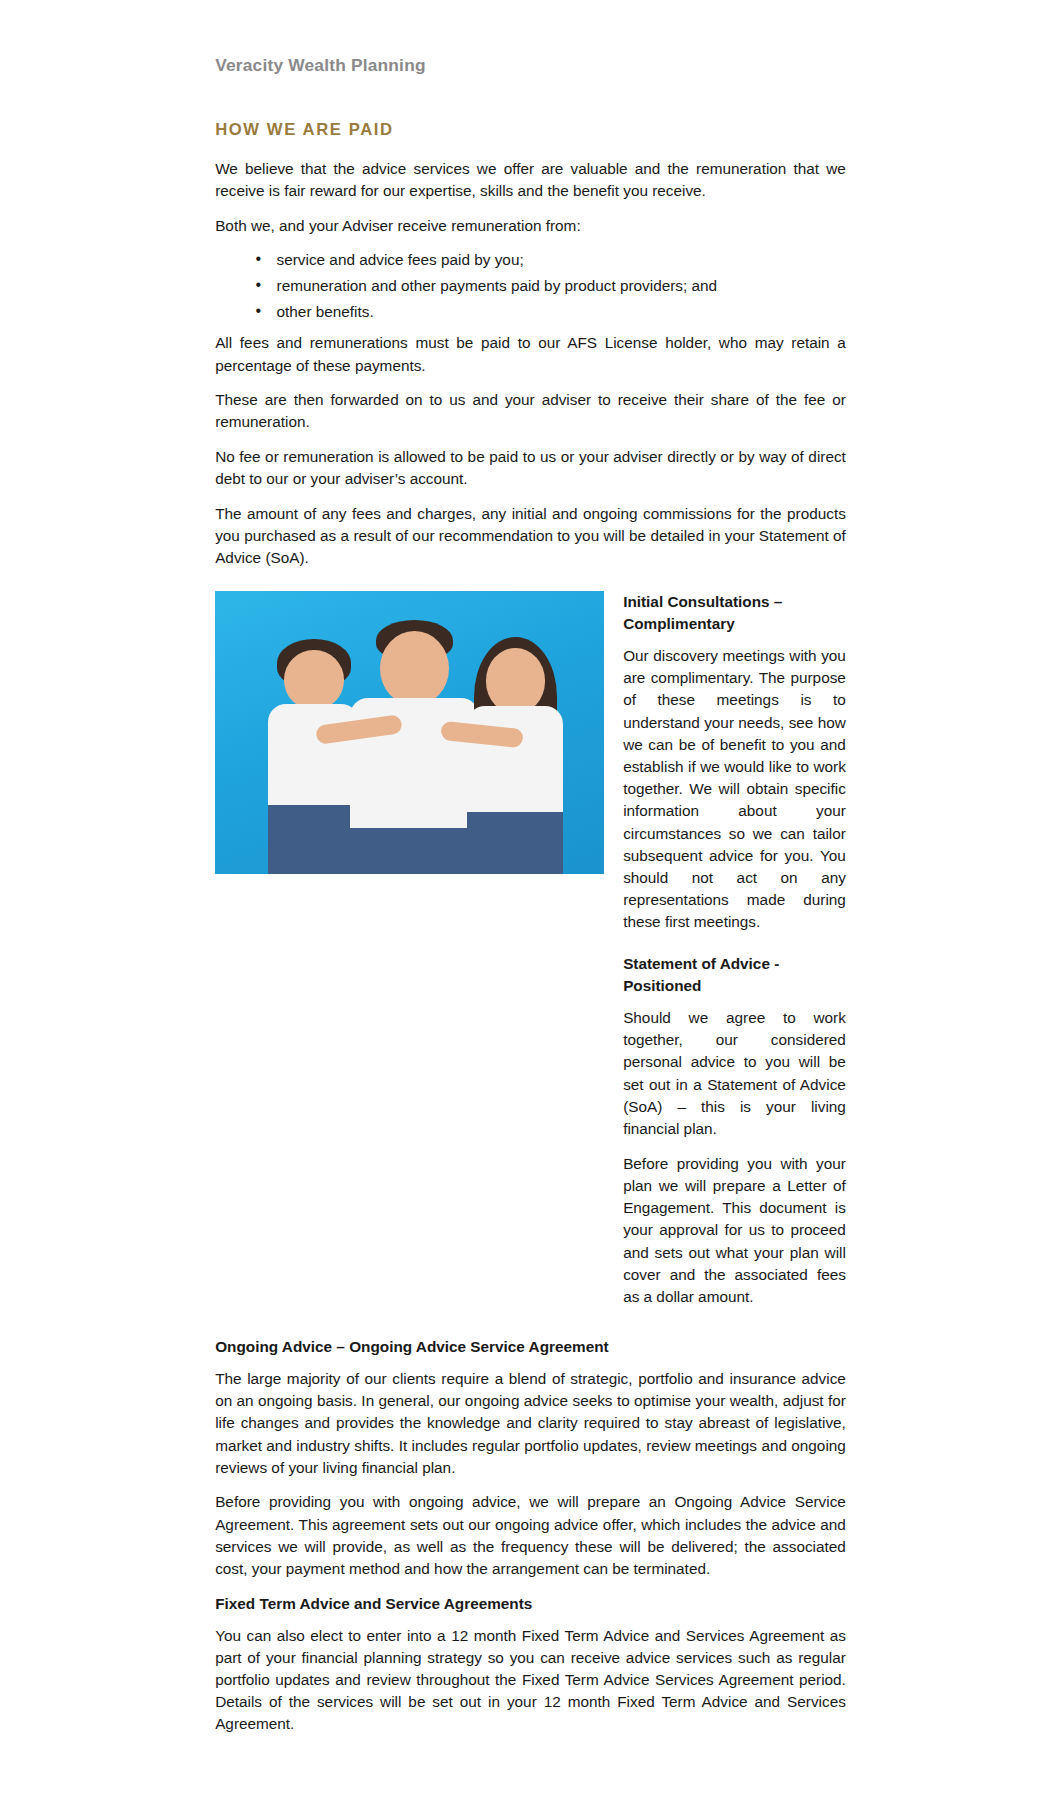Veracity Wealth Planning
How we are paid
We believe that the advice services we offer are valuable and the remuneration that we receive is fair reward for our expertise, skills and the benefit you receive.
Both we, and your Adviser receive remuneration from:
service and advice fees paid by you;
remuneration and other payments paid by product providers; and
other benefits.
All fees and remunerations must be paid to our AFS License holder, who may retain a percentage of these payments.
These are then forwarded on to us and your adviser to receive their share of the fee or remuneration.
No fee or remuneration is allowed to be paid to us or your adviser directly or by way of direct debt to our or your adviser’s account.
The amount of any fees and charges, any initial and ongoing commissions for the products you purchased as a result of our recommendation to you will be detailed in your Statement of Advice (SoA).
Initial Consultations – Complimentary
Our discovery meetings with you are complimentary. The purpose of these meetings is to understand your needs, see how we can be of benefit to you and establish if we would like to work together. We will obtain specific information about your circumstances so we can tailor subsequent advice for you. You should not act on any representations made during these first meetings.
Statement of Advice - Positioned
Should we agree to work together, our considered personal advice to you will be set out in a Statement of Advice (SoA) – this is your living financial plan.
Before providing you with your plan we will prepare a Letter of Engagement. This document is your approval for us to proceed and sets out what your plan will cover and the associated fees as a dollar amount.
Ongoing Advice – Ongoing Advice Service Agreement
The large majority of our clients require a blend of strategic, portfolio and insurance advice on an ongoing basis. In general, our ongoing advice seeks to optimise your wealth, adjust for life changes and provides the knowledge and clarity required to stay abreast of legislative, market and industry shifts. It includes regular portfolio updates, review meetings and ongoing reviews of your living financial plan.
Before providing you with ongoing advice, we will prepare an Ongoing Advice Service Agreement. This agreement sets out our ongoing advice offer, which includes the advice and services we will provide, as well as the frequency these will be delivered; the associated cost, your payment method and how the arrangement can be terminated.
Fixed Term Advice and Service Agreements
You can also elect to enter into a 12 month Fixed Term Advice and Services Agreement as part of your financial planning strategy so you can receive advice services such as regular portfolio updates and review throughout the Fixed Term Advice Services Agreement period. Details of the services will be set out in your 12 month Fixed Term Advice and Services Agreement.